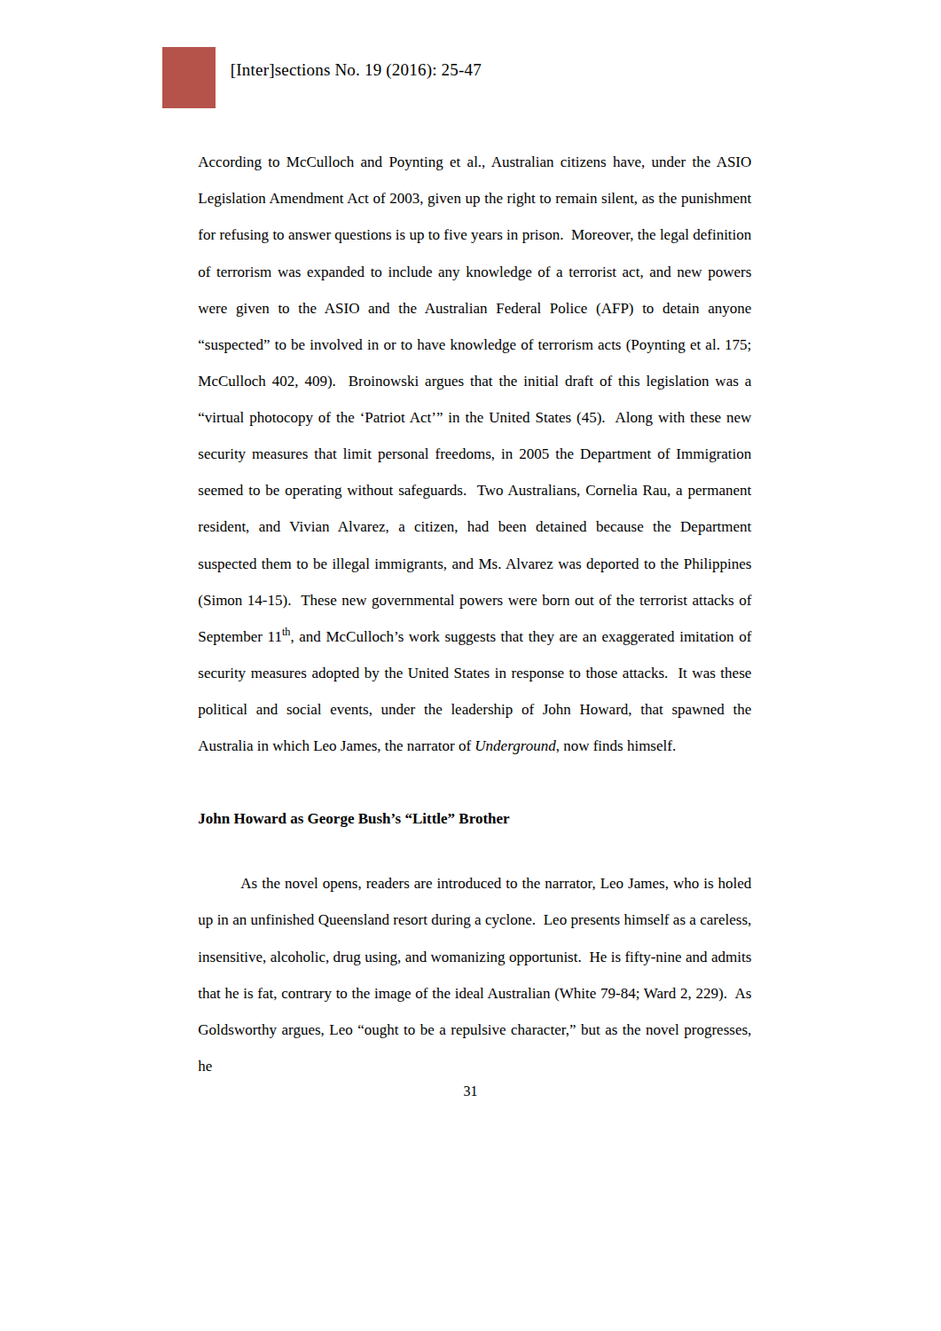[Inter]sections No. 19 (2016): 25-47
According to McCulloch and Poynting et al., Australian citizens have, under the ASIO Legislation Amendment Act of 2003, given up the right to remain silent, as the punishment for refusing to answer questions is up to five years in prison. Moreover, the legal definition of terrorism was expanded to include any knowledge of a terrorist act, and new powers were given to the ASIO and the Australian Federal Police (AFP) to detain anyone “suspected” to be involved in or to have knowledge of terrorism acts (Poynting et al. 175; McCulloch 402, 409). Broinowski argues that the initial draft of this legislation was a “virtual photocopy of the ‘Patriot Act’” in the United States (45). Along with these new security measures that limit personal freedoms, in 2005 the Department of Immigration seemed to be operating without safeguards. Two Australians, Cornelia Rau, a permanent resident, and Vivian Alvarez, a citizen, had been detained because the Department suspected them to be illegal immigrants, and Ms. Alvarez was deported to the Philippines (Simon 14-15). These new governmental powers were born out of the terrorist attacks of September 11th, and McCulloch’s work suggests that they are an exaggerated imitation of security measures adopted by the United States in response to those attacks. It was these political and social events, under the leadership of John Howard, that spawned the Australia in which Leo James, the narrator of Underground, now finds himself.
John Howard as George Bush’s “Little” Brother
As the novel opens, readers are introduced to the narrator, Leo James, who is holed up in an unfinished Queensland resort during a cyclone. Leo presents himself as a careless, insensitive, alcoholic, drug using, and womanizing opportunist. He is fifty-nine and admits that he is fat, contrary to the image of the ideal Australian (White 79-84; Ward 2, 229). As Goldsworthy argues, Leo “ought to be a repulsive character,” but as the novel progresses, he
31